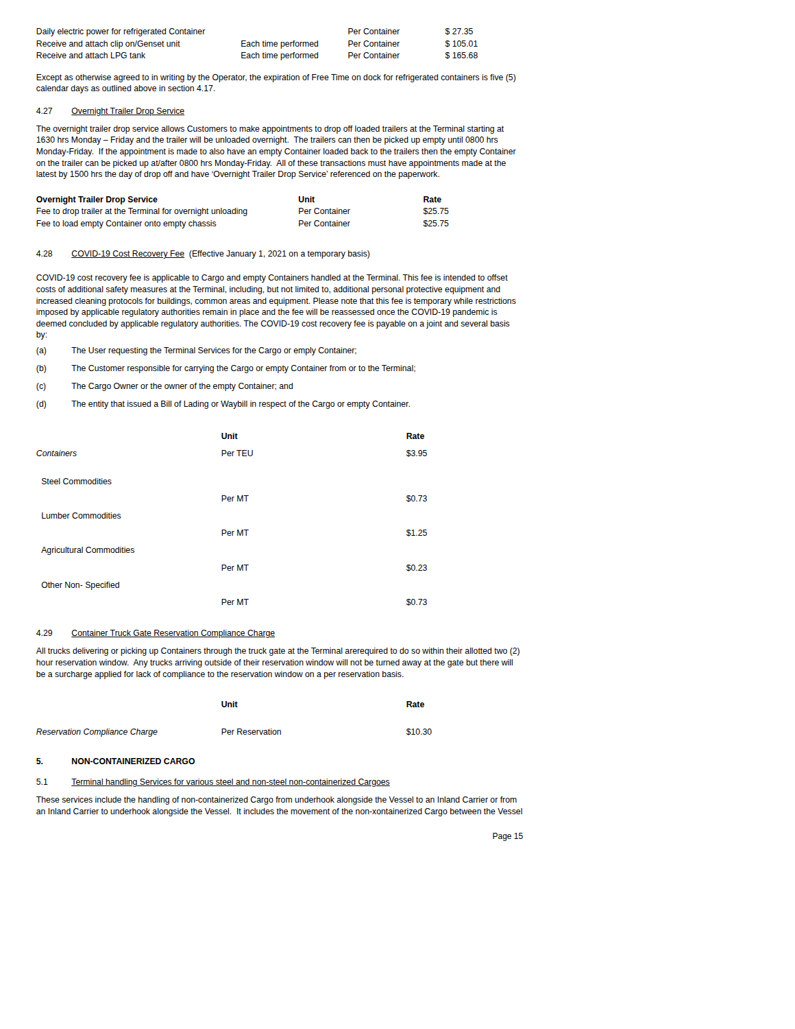| Daily electric power for refrigerated Container | | Per Container | $ 27.35 |
| Receive and attach clip on/Genset unit | Each time performed | Per Container | $ 105.01 |
| Receive and attach LPG tank | Each time performed | Per Container | $ 165.68 |
Except as otherwise agreed to in writing by the Operator, the expiration of Free Time on dock for refrigerated containers is five (5) calendar days as outlined above in section 4.17.
4.27 Overnight Trailer Drop Service
The overnight trailer drop service allows Customers to make appointments to drop off loaded trailers at the Terminal starting at 1630 hrs Monday – Friday and the trailer will be unloaded overnight. The trailers can then be picked up empty until 0800 hrs Monday-Friday. If the appointment is made to also have an empty Container loaded back to the trailers then the empty Container on the trailer can be picked up at/after 0800 hrs Monday-Friday. All of these transactions must have appointments made at the latest by 1500 hrs the day of drop off and have ‘Overnight Trailer Drop Service’ referenced on the paperwork.
| Overnight Trailer Drop Service | Unit | Rate |
| Fee to drop trailer at the Terminal for overnight unloading | Per Container | $25.75 |
| Fee to load empty Container onto empty chassis | Per Container | $25.75 |
4.28 COVID-19 Cost Recovery Fee (Effective January 1, 2021 on a temporary basis)
COVID-19 cost recovery fee is applicable to Cargo and empty Containers handled at the Terminal. This fee is intended to offset costs of additional safety measures at the Terminal, including, but not limited to, additional personal protective equipment and increased cleaning protocols for buildings, common areas and equipment. Please note that this fee is temporary while restrictions imposed by applicable regulatory authorities remain in place and the fee will be reassessed once the COVID-19 pandemic is deemed concluded by applicable regulatory authorities. The COVID-19 cost recovery fee is payable on a joint and several basis by:
(a) The User requesting the Terminal Services for the Cargo or emply Container;
(b) The Customer responsible for carrying the Cargo or empty Container from or to the Terminal;
(c) The Cargo Owner or the owner of the empty Container; and
(d) The entity that issued a Bill of Lading or Waybill in respect of the Cargo or empty Container.
| | Unit | Rate |
| Containers | Per TEU | $3.95 |
| Steel Commodities | | |
| | Per MT | $0.73 |
| Lumber Commodities | | |
| | Per MT | $1.25 |
| Agricultural Commodities | | |
| | Per MT | $0.23 |
| Other Non- Specified | | |
| | Per MT | $0.73 |
4.29 Container Truck Gate Reservation Compliance Charge
All trucks delivering or picking up Containers through the truck gate at the Terminal arerequired to do so within their allotted two (2) hour reservation window. Any trucks arriving outside of their reservation window will not be turned away at the gate but there will be a surcharge applied for lack of compliance to the reservation window on a per reservation basis.
| | Unit | Rate |
| Reservation Compliance Charge | Per Reservation | $10.30 |
5. NON-CONTAINERIZED CARGO
5.1 Terminal handling Services for various steel and non-steel non-containerized Cargoes
These services include the handling of non-containerized Cargo from underhook alongside the Vessel to an Inland Carrier or from an Inland Carrier to underhook alongside the Vessel. It includes the movement of the non-xontainerized Cargo between the Vessel
Page 15